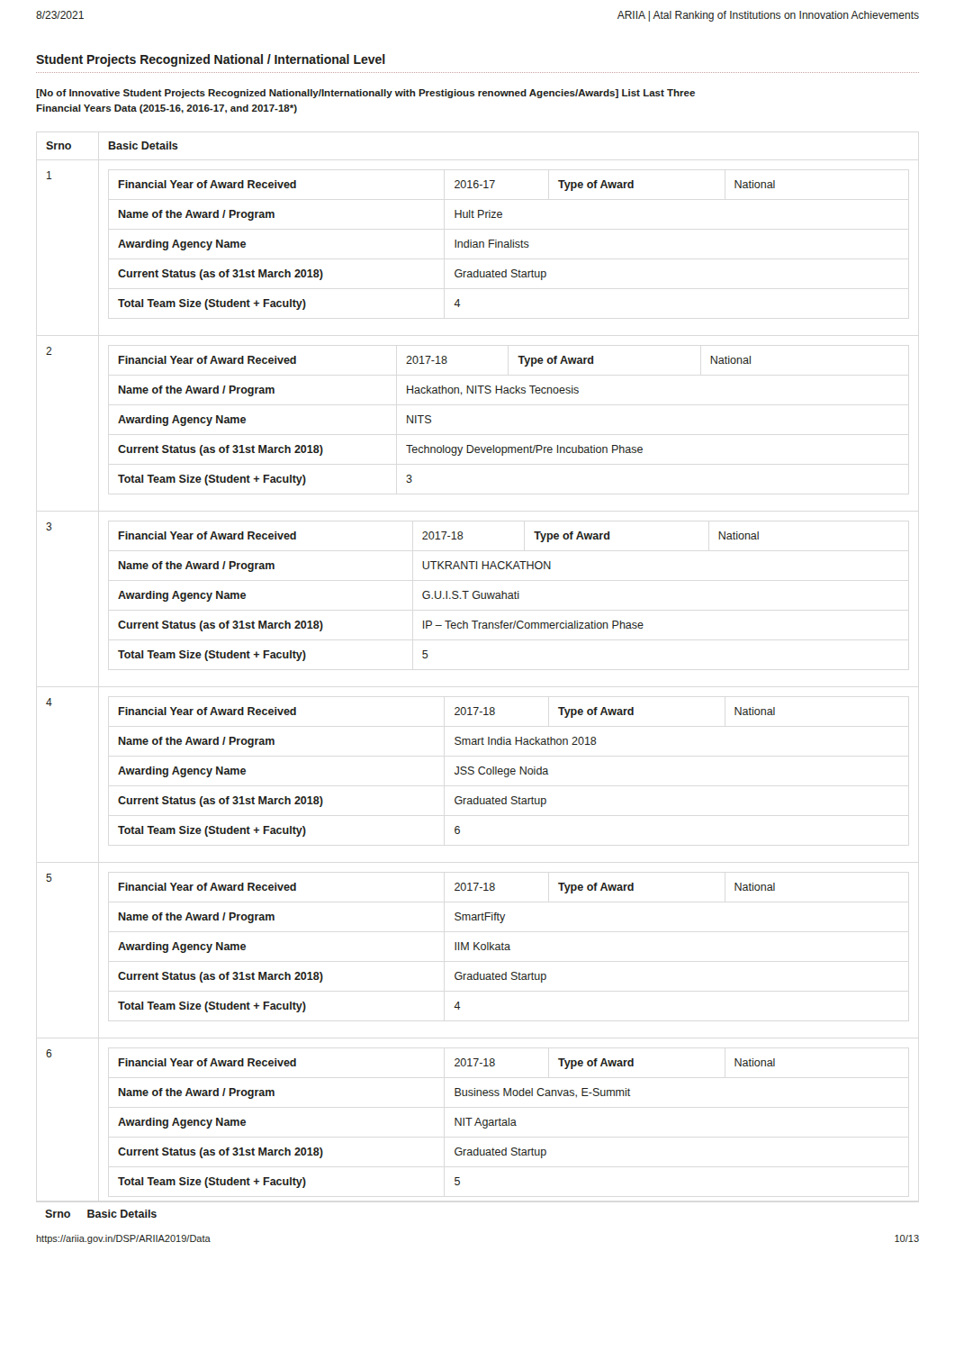8/23/2021 ARIIA | Atal Ranking of Institutions on Innovation Achievements
Student Projects Recognized National / International Level
[No of Innovative Student Projects Recognized Nationally/Internationally with Prestigious renowned Agencies/Awards] List Last Three
Financial Years Data (2015-16, 2016-17, and 2017-18*)
| Srno | Basic Details |
| --- | --- |
| 1 | / Financial Year of Award Received / 2016-17 / Type of Award / National / / Name of the Award / Program / Hult Prize / / Awarding Agency Name / Indian Finalists / / Current Status (as of 31st March 2018) / Graduated Startup / / Total Team Size (Student + Faculty) / 4 / |
| 2 | / Financial Year of Award Received / 2017-18 / Type of Award / National / / Name of the Award / Program / Hackathon, NITS Hacks Tecnoesis / / Awarding Agency Name / NITS / / Current Status (as of 31st March 2018) / Technology Development/Pre Incubation Phase / / Total Team Size (Student + Faculty) / 3 / |
| 3 | / Financial Year of Award Received / 2017-18 / Type of Award / National / / Name of the Award / Program / UTKRANTI HACKATHON / / Awarding Agency Name / G.U.I.S.T Guwahati / / Current Status (as of 31st March 2018) / IP – Tech Transfer/Commercialization Phase / / Total Team Size (Student + Faculty) / 5 / |
| 4 | / Financial Year of Award Received / 2017-18 / Type of Award / National / / Name of the Award / Program / Smart India Hackathon 2018 / / Awarding Agency Name / JSS College Noida / / Current Status (as of 31st March 2018) / Graduated Startup / / Total Team Size (Student + Faculty) / 6 / |
| 5 | / Financial Year of Award Received / 2017-18 / Type of Award / National / / Name of the Award / Program / SmartFifty / / Awarding Agency Name / IIM Kolkata / / Current Status (as of 31st March 2018) / Graduated Startup / / Total Team Size (Student + Faculty) / 4 / |
| 6 | / Financial Year of Award Received / 2017-18 / Type of Award / National / / Name of the Award / Program / Business Model Canvas, E-Summit / / Awarding Agency Name / NIT Agartala / / Current Status (as of 31st March 2018) / Graduated Startup / / Total Team Size (Student + Faculty) / 5 / |
Srno Basic Details
https://ariia.gov.in/DSP/ARIIA2019/Data 10/13